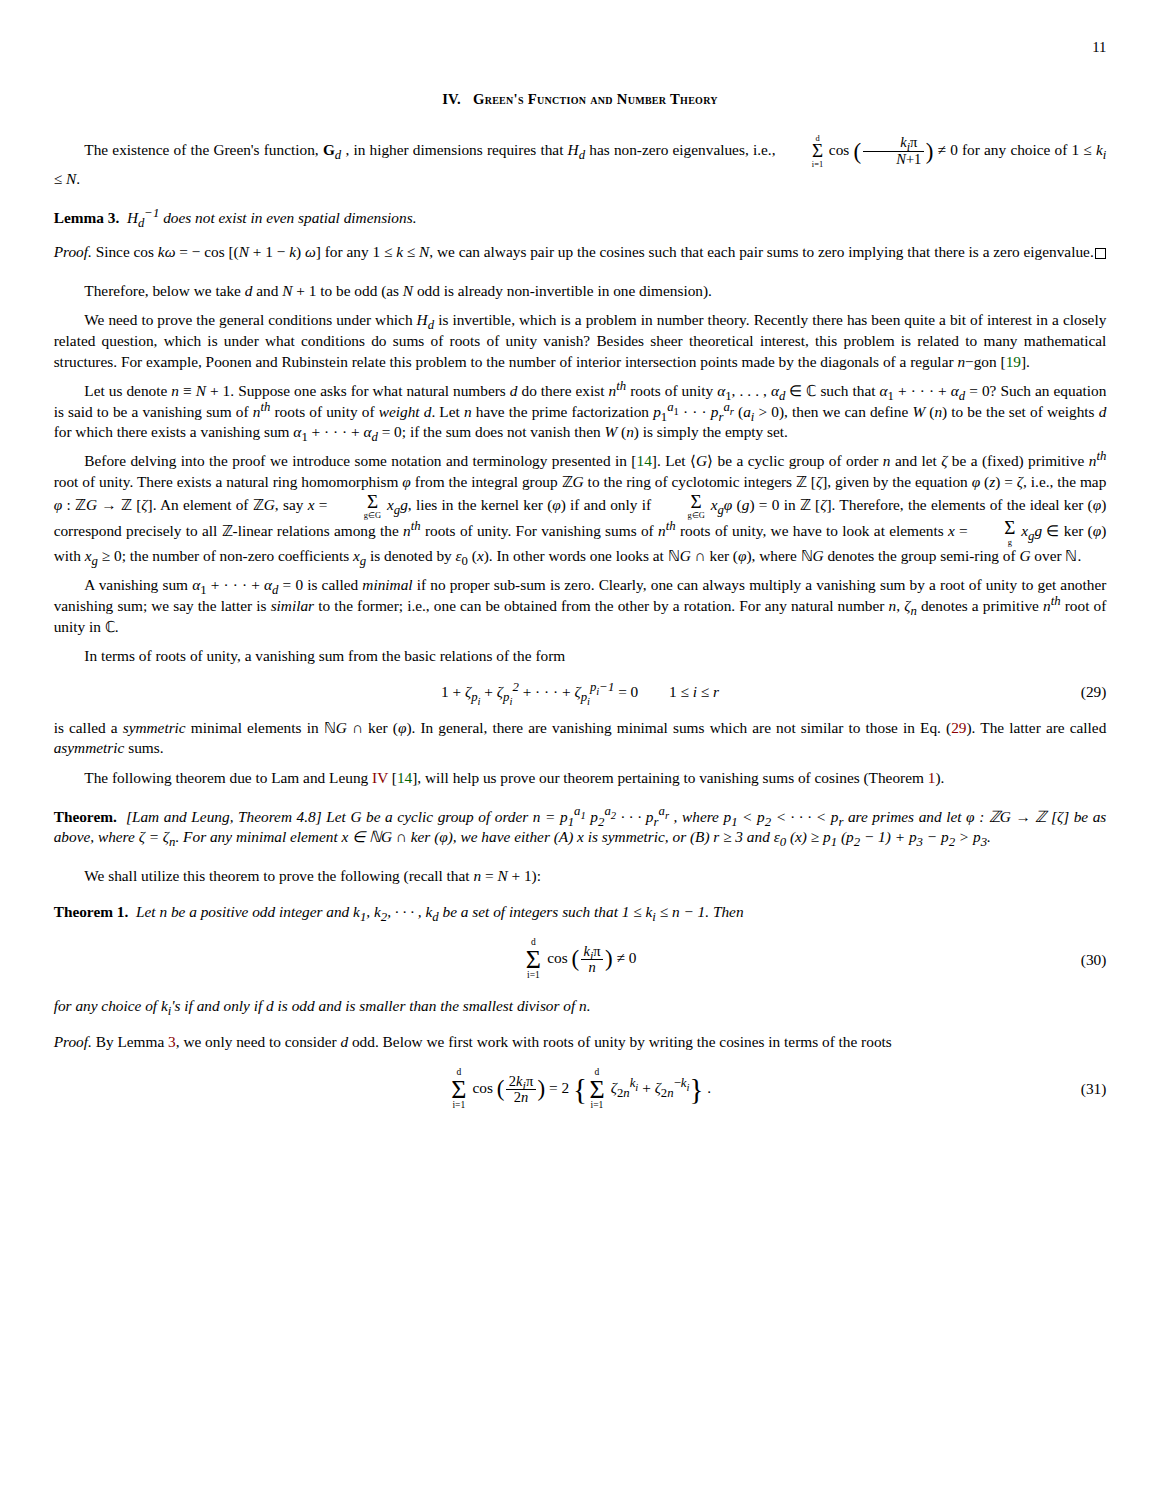11
IV. Green's Function and Number Theory
The existence of the Green's function, Gd , in higher dimensions requires that Hd has non-zero eigenvalues, i.e., dΣi=1 cos (kiπ N+1) ≠ 0 for any choice of 1 ≤ ki ≤ N.
Lemma 3. Hd−1 does not exist in even spatial dimensions.
Proof. Since cos kω = − cos [(N + 1 − k) ω] for any 1 ≤ k ≤ N, we can always pair up the cosines such that each pair sums to zero implying that there is a zero eigenvalue.
Therefore, below we take d and N + 1 to be odd (as N odd is already non-invertible in one dimension).
We need to prove the general conditions under which Hd is invertible, which is a problem in number theory. Recently there has been quite a bit of interest in a closely related question, which is under what conditions do sums of roots of unity vanish? Besides sheer theoretical interest, this problem is related to many mathematical structures. For example, Poonen and Rubinstein relate this problem to the number of interior intersection points made by the diagonals of a regular n−gon [19].
Let us denote n ≡ N + 1. Suppose one asks for what natural numbers d do there exist nth roots of unity α1, . . . , αd ∈ ℂ such that α1 + · · · + αd = 0? Such an equation is said to be a vanishing sum of nth roots of unity of weight d. Let n have the prime factorization p1a1 · · · prar (ai > 0), then we can define W (n) to be the set of weights d for which there exists a vanishing sum α1 + · · · + αd = 0; if the sum does not vanish then W (n) is simply the empty set.
Before delving into the proof we introduce some notation and terminology presented in [14]. Let ⟨G⟩ be a cyclic group of order n and let ζ be a (fixed) primitive nth root of unity. There exists a natural ring homomorphism φ from the integral group ℤG to the ring of cyclotomic integers ℤ [ζ], given by the equation φ (z) = ζ, i.e., the map φ : ℤG → ℤ [ζ]. An element of ℤG, say x = Σg∈G xgg, lies in the kernel ker (φ) if and only if Σg∈G xgφ (g) = 0 in ℤ [ζ]. Therefore, the elements of the ideal ker (φ) correspond precisely to all ℤ-linear relations among the nth roots of unity. For vanishing sums of nth roots of unity, we have to look at elements x = Σg xgg ∈ ker (φ) with xg ≥ 0; the number of non-zero coefficients xg is denoted by ε0 (x). In other words one looks at ℕG ∩ ker (φ), where ℕG denotes the group semi-ring of G over ℕ.
A vanishing sum α1 + · · · + αd = 0 is called minimal if no proper sub-sum is zero. Clearly, one can always multiply a vanishing sum by a root of unity to get another vanishing sum; we say the latter is similar to the former; i.e., one can be obtained from the other by a rotation. For any natural number n, ζn denotes a primitive nth root of unity in ℂ.
In terms of roots of unity, a vanishing sum from the basic relations of the form
1 + ζpi + ζpi2 + · · · + ζpipi−1 = 0 1 ≤ i ≤ r
(29)
is called a symmetric minimal elements in ℕG ∩ ker (φ). In general, there are vanishing minimal sums which are not similar to those in Eq. (29). The latter are called asymmetric sums.
The following theorem due to Lam and Leung IV [14], will help us prove our theorem pertaining to vanishing sums of cosines (Theorem 1).
Theorem. [Lam and Leung, Theorem 4.8] Let G be a cyclic group of order n = p1a1 p2a2 · · · prar , where p1 < p2 < · · · < pr are primes and let φ : ℤG → ℤ [ζ] be as above, where ζ = ζn. For any minimal element x ∈ ℕG ∩ ker (φ), we have either (A) x is symmetric, or (B) r ≥ 3 and ε0 (x) ≥ p1 (p2 − 1) + p3 − p2 > p3.
We shall utilize this theorem to prove the following (recall that n = N + 1):
Theorem 1. Let n be a positive odd integer and k1, k2, · · · , kd be a set of integers such that 1 ≤ ki ≤ n − 1. Then
dΣi=1 cos (kiπ n) ≠ 0
(30)
for any choice of ki's if and only if d is odd and is smaller than the smallest divisor of n.
Proof. By Lemma 3, we only need to consider d odd. Below we first work with roots of unity by writing the cosines in terms of the roots
dΣi=1 cos (2kiπ 2n) = 2 {dΣi=1 ζ2nki + ζ2n−ki} .
(31)